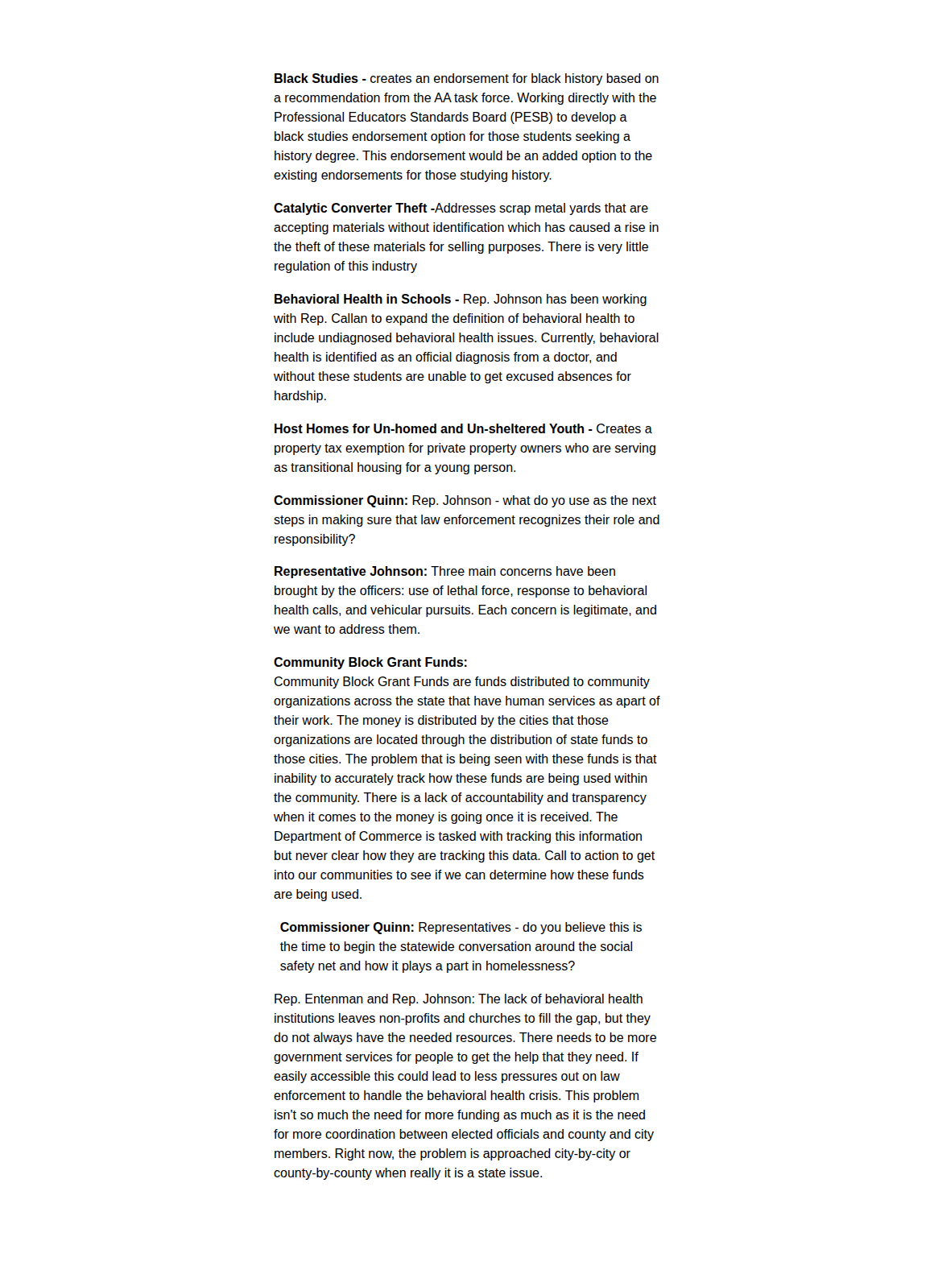Black Studies - creates an endorsement for black history based on a recommendation from the AA task force. Working directly with the Professional Educators Standards Board (PESB) to develop a black studies endorsement option for those students seeking a history degree. This endorsement would be an added option to the existing endorsements for those studying history.
Catalytic Converter Theft -Addresses scrap metal yards that are accepting materials without identification which has caused a rise in the theft of these materials for selling purposes. There is very little regulation of this industry
Behavioral Health in Schools - Rep. Johnson has been working with Rep. Callan to expand the definition of behavioral health to include undiagnosed behavioral health issues. Currently, behavioral health is identified as an official diagnosis from a doctor, and without these students are unable to get excused absences for hardship.
Host Homes for Un-homed and Un-sheltered Youth - Creates a property tax exemption for private property owners who are serving as transitional housing for a young person.
Commissioner Quinn: Rep. Johnson - what do yo use as the next steps in making sure that law enforcement recognizes their role and responsibility?
Representative Johnson: Three main concerns have been brought by the officers: use of lethal force, response to behavioral health calls, and vehicular pursuits. Each concern is legitimate, and we want to address them.
Community Block Grant Funds:
Community Block Grant Funds are funds distributed to community organizations across the state that have human services as apart of their work. The money is distributed by the cities that those organizations are located through the distribution of state funds to those cities. The problem that is being seen with these funds is that inability to accurately track how these funds are being used within the community. There is a lack of accountability and transparency when it comes to the money is going once it is received. The Department of Commerce is tasked with tracking this information but never clear how they are tracking this data. Call to action to get into our communities to see if we can determine how these funds are being used.
Commissioner Quinn: Representatives - do you believe this is the time to begin the statewide conversation around the social safety net and how it plays a part in homelessness?
Rep. Entenman and Rep. Johnson: The lack of behavioral health institutions leaves non-profits and churches to fill the gap, but they do not always have the needed resources. There needs to be more government services for people to get the help that they need. If easily accessible this could lead to less pressures out on law enforcement to handle the behavioral health crisis. This problem isn't so much the need for more funding as much as it is the need for more coordination between elected officials and county and city members. Right now, the problem is approached city-by-city or county-by-county when really it is a state issue.